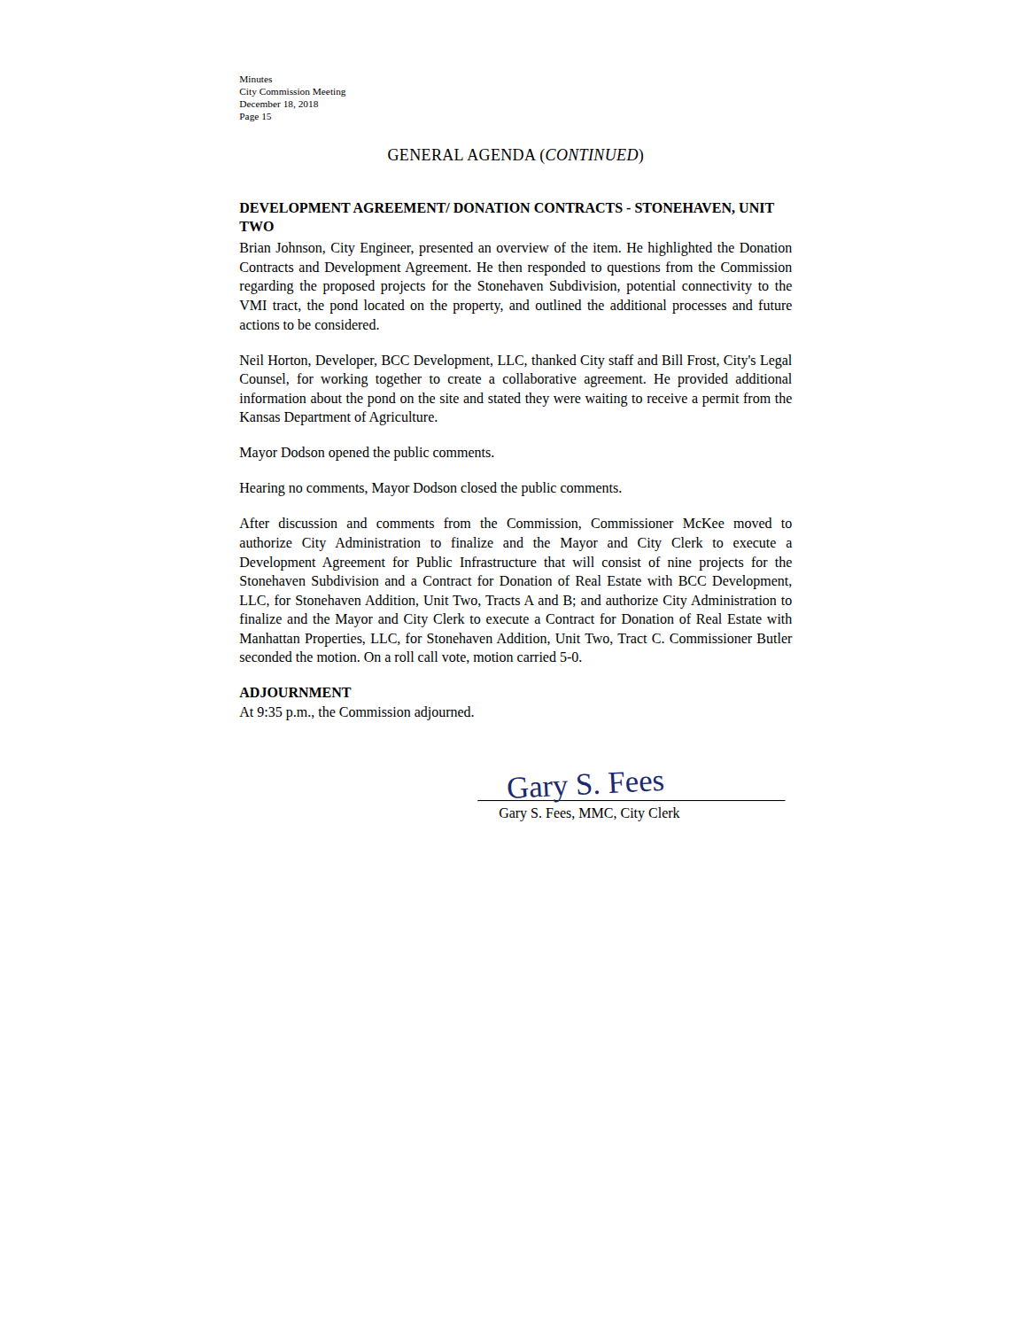Minutes
City Commission Meeting
December 18, 2018
Page 15
GENERAL AGENDA (CONTINUED)
Development Agreement/ Donation Contracts - Stonehaven, Unit Two
Brian Johnson, City Engineer, presented an overview of the item. He highlighted the Donation Contracts and Development Agreement. He then responded to questions from the Commission regarding the proposed projects for the Stonehaven Subdivision, potential connectivity to the VMI tract, the pond located on the property, and outlined the additional processes and future actions to be considered.
Neil Horton, Developer, BCC Development, LLC, thanked City staff and Bill Frost, City's Legal Counsel, for working together to create a collaborative agreement. He provided additional information about the pond on the site and stated they were waiting to receive a permit from the Kansas Department of Agriculture.
Mayor Dodson opened the public comments.
Hearing no comments, Mayor Dodson closed the public comments.
After discussion and comments from the Commission, Commissioner McKee moved to authorize City Administration to finalize and the Mayor and City Clerk to execute a Development Agreement for Public Infrastructure that will consist of nine projects for the Stonehaven Subdivision and a Contract for Donation of Real Estate with BCC Development, LLC, for Stonehaven Addition, Unit Two, Tracts A and B; and authorize City Administration to finalize and the Mayor and City Clerk to execute a Contract for Donation of Real Estate with Manhattan Properties, LLC, for Stonehaven Addition, Unit Two, Tract C. Commissioner Butler seconded the motion. On a roll call vote, motion carried 5-0.
Adjournment
At 9:35 p.m., the Commission adjourned.
Gary S. Fees
Gary S. Fees, MMC, City Clerk